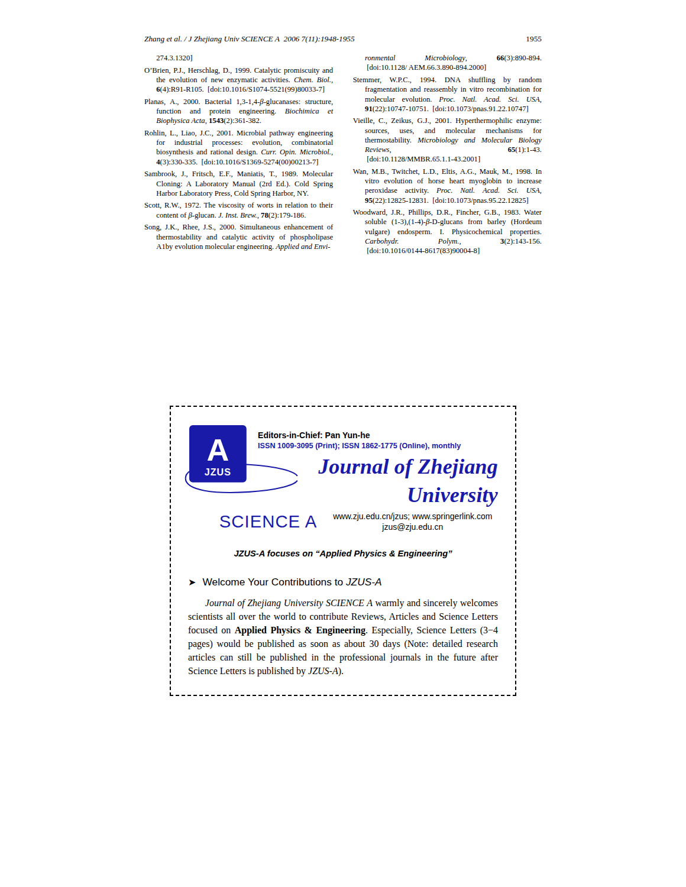Zhang et al. / J Zhejiang Univ SCIENCE A 2006 7(11):1948-1955 1955
274.3.1320]
O’Brien, P.J., Herschlag, D., 1999. Catalytic promiscuity and the evolution of new enzymatic activities. Chem. Biol., 6(4):R91-R105. [doi:10.1016/S1074-5521(99)80033-7]
Planas, A., 2000. Bacterial 1,3-1,4-β-glucanases: structure, function and protein engineering. Biochimica et Biophysica Acta, 1543(2):361-382.
Rohlin, L., Liao, J.C., 2001. Microbial pathway engineering for industrial processes: evolution, combinatorial biosynthesis and rational design. Curr. Opin. Microbiol., 4(3):330-335. [doi:10.1016/S1369-5274(00)00213-7]
Sambrook, J., Fritsch, E.F., Maniatis, T., 1989. Molecular Cloning: A Laboratory Manual (2rd Ed.). Cold Spring Harbor Laboratory Press, Cold Spring Harbor, NY.
Scott, R.W., 1972. The viscosity of worts in relation to their content of β-glucan. J. Inst. Brew., 78(2):179-186.
Song, J.K., Rhee, J.S., 2000. Simultaneous enhancement of thermostability and catalytic activity of phospholipase A1by evolution molecular engineering. Applied and Envi-
ronmental Microbiology, 66(3):890-894. [doi:10.1128/ AEM.66.3.890-894.2000]
Stemmer, W.P.C., 1994. DNA shuffling by random fragmentation and reassembly in vitro recombination for molecular evolution. Proc. Natl. Acad. Sci. USA, 91(22):10747-10751. [doi:10.1073/pnas.91.22.10747]
Vieille, C., Zeikus, G.J., 2001. Hyperthermophilic enzyme: sources, uses, and molecular mechanisms for thermostability. Microbiology and Molecular Biology Reviews, 65(1):1-43. [doi:10.1128/MMBR.65.1.1-43.2001]
Wan, M.B., Twitchet, L.D., Eltis, A.G., Mauk, M., 1998. In vitro evolution of horse heart myoglobin to increase peroxidase activity. Proc. Natl. Acad. Sci. USA, 95(22):12825-12831. [doi:10.1073/pnas.95.22.12825]
Woodward, J.R., Phillips, D.R., Fincher, G.B., 1983. Water soluble (1-3),(1-4)-β-D-glucans from barley (Hordeum vulgare) endosperm. I. Physicochemical properties. Carbohydr. Polym., 3(2):143-156. [doi:10.1016/0144-8617(83)90004-8]
A JZUS
Editors-in-Chief: Pan Yun-he
ISSN 1009-3095 (Print); ISSN 1862-1775 (Online), monthly
Journal of Zhejiang University
SCIENCE A
www.zju.edu.cn/jzus; www.springerlink.com
jzus@zju.edu.cn
JZUS-A focuses on “Applied Physics & Engineering”
➤ Welcome Your Contributions to JZUS-A
Journal of Zhejiang University SCIENCE A warmly and sincerely welcomes scientists all over the world to contribute Reviews, Articles and Science Letters focused on Applied Physics & Engineering. Especially, Science Letters (3−4 pages) would be published as soon as about 30 days (Note: detailed research articles can still be published in the professional journals in the future after Science Letters is published by JZUS-A).